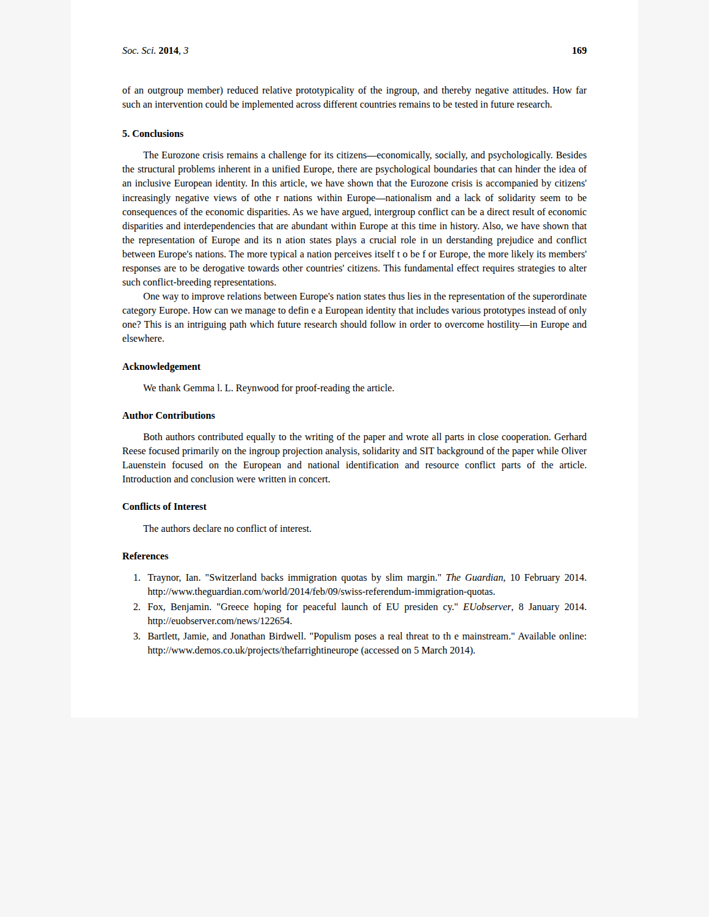Soc. Sci. 2014, 3 169
of an outgroup member) reduced relative prototypicality of the ingroup, and thereby negative attitudes. How far such an intervention could be implemented across different countries remains to be tested in future research.
5. Conclusions
The Eurozone crisis remains a challenge for its citizens—economically, socially, and psychologically. Besides the structural problems inherent in a unified Europe, there are psychological boundaries that can hinder the idea of an inclusive European identity. In this article, we have shown that the Eurozone crisis is accompanied by citizens' increasingly negative views of othe r nations within Europe—nationalism and a lack of solidarity seem to be consequences of the economic disparities. As we have argued, intergroup conflict can be a direct result of economic disparities and interdependencies that are abundant within Europe at this time in history. Also, we have shown that the representation of Europe and its n ation states plays a crucial role in un derstanding prejudice and conflict between Europe's nations. The more typical a nation perceives itself t o be f or Europe, the more likely its members' responses are to be derogative towards other countries' citizens. This fundamental effect requires strategies to alter such conflict-breeding representations.
One way to improve relations between Europe's nation states thus lies in the representation of the superordinate category Europe. How can we manage to defin e a European identity that includes various prototypes instead of only one? This is an intriguing path which future research should follow in order to overcome hostility—in Europe and elsewhere.
Acknowledgement
We thank Gemma l. L. Reynwood for proof-reading the article.
Author Contributions
Both authors contributed equally to the writing of the paper and wrote all parts in close cooperation. Gerhard Reese focused primarily on the ingroup projection analysis, solidarity and SIT background of the paper while Oliver Lauenstein focused on the European and national identification and resource conflict parts of the article. Introduction and conclusion were written in concert.
Conflicts of Interest
The authors declare no conflict of interest.
References
Traynor, Ian. "Switzerland backs immigration quotas by slim margin." The Guardian, 10 February 2014. http://www.theguardian.com/world/2014/feb/09/swiss-referendum-immigration-quotas.
Fox, Benjamin. "Greece hoping for peaceful launch of EU presiden cy." EUobserver, 8 January 2014. http://euobserver.com/news/122654.
Bartlett, Jamie, and Jonathan Birdwell. "Populism poses a real threat to th e mainstream." Available online: http://www.demos.co.uk/projects/thefarrightineurope (accessed on 5 March 2014).